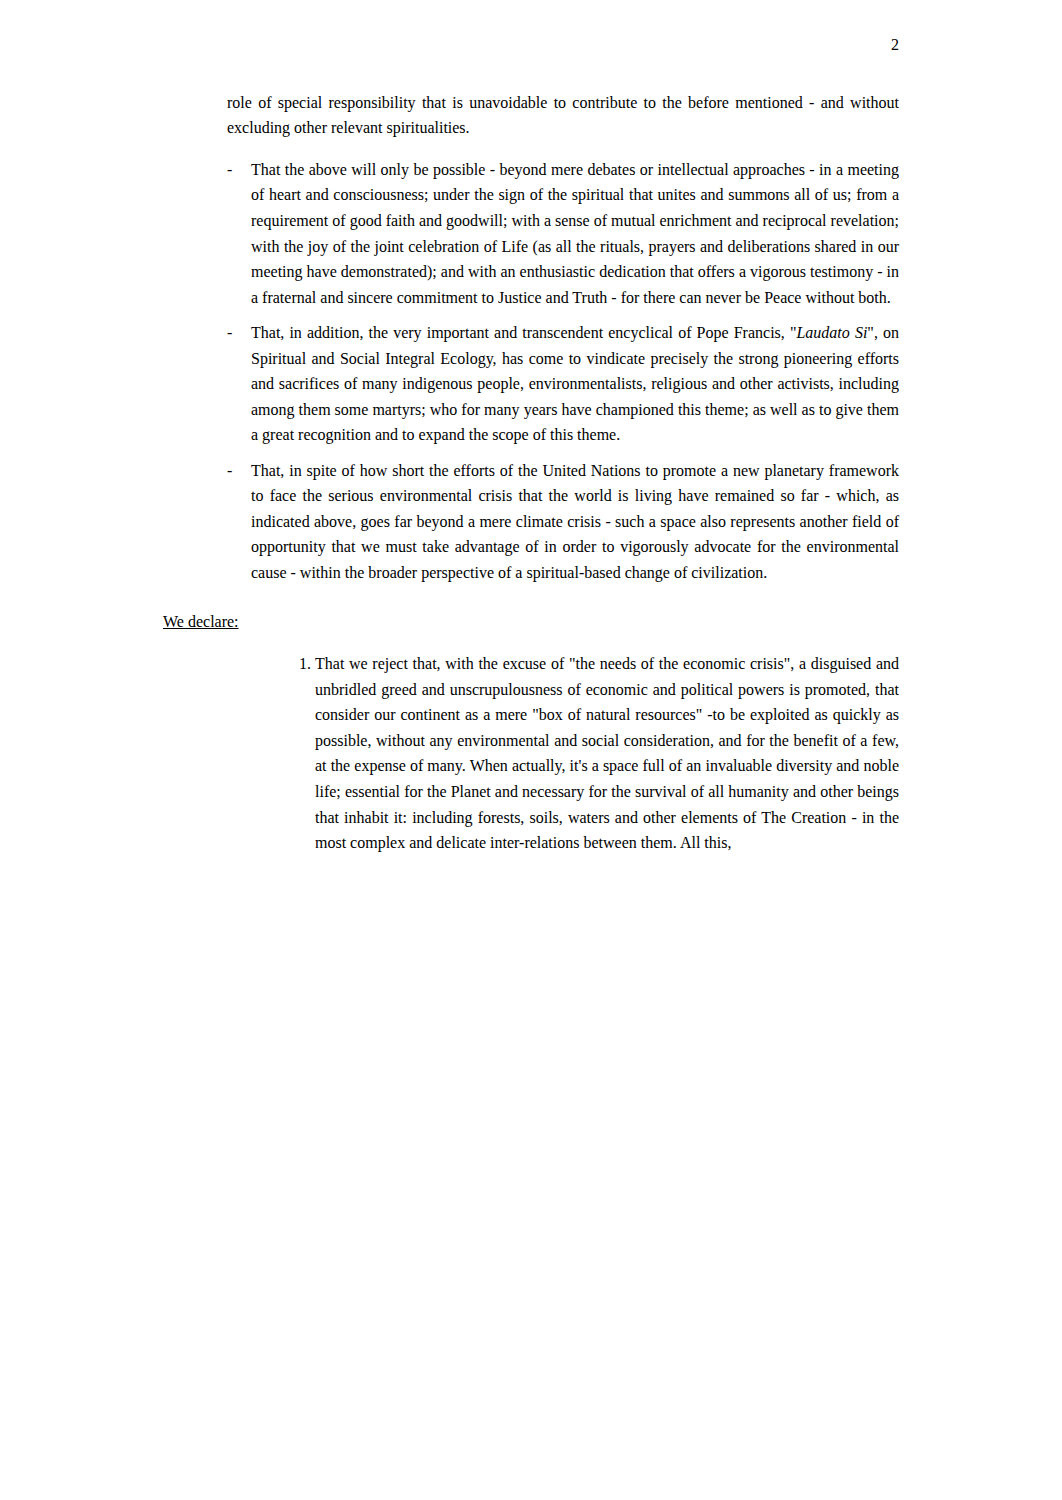2
role of special responsibility that is unavoidable to contribute to the before mentioned - and without excluding other relevant spiritualities.
That the above will only be possible - beyond mere debates or intellectual approaches - in a meeting of heart and consciousness; under the sign of the spiritual that unites and summons all of us; from a requirement of good faith and goodwill; with a sense of mutual enrichment and reciprocal revelation; with the joy of the joint celebration of Life (as all the rituals, prayers and deliberations shared in our meeting have demonstrated); and with an enthusiastic dedication that offers a vigorous testimony - in a fraternal and sincere commitment to Justice and Truth - for there can never be Peace without both.
That, in addition, the very important and transcendent encyclical of Pope Francis, "Laudato Si", on Spiritual and Social Integral Ecology, has come to vindicate precisely the strong pioneering efforts and sacrifices of many indigenous people, environmentalists, religious and other activists, including among them some martyrs; who for many years have championed this theme; as well as to give them a great recognition and to expand the scope of this theme.
That, in spite of how short the efforts of the United Nations to promote a new planetary framework to face the serious environmental crisis that the world is living have remained so far - which, as indicated above, goes far beyond a mere climate crisis - such a space also represents another field of opportunity that we must take advantage of in order to vigorously advocate for the environmental cause - within the broader perspective of a spiritual-based change of civilization.
We declare:
That we reject that, with the excuse of "the needs of the economic crisis", a disguised and unbridled greed and unscrupulousness of economic and political powers is promoted, that consider our continent as a mere "box of natural resources" -to be exploited as quickly as possible, without any environmental and social consideration, and for the benefit of a few, at the expense of many. When actually, it's a space full of an invaluable diversity and noble life; essential for the Planet and necessary for the survival of all humanity and other beings that inhabit it: including forests, soils, waters and other elements of The Creation - in the most complex and delicate inter-relations between them. All this,